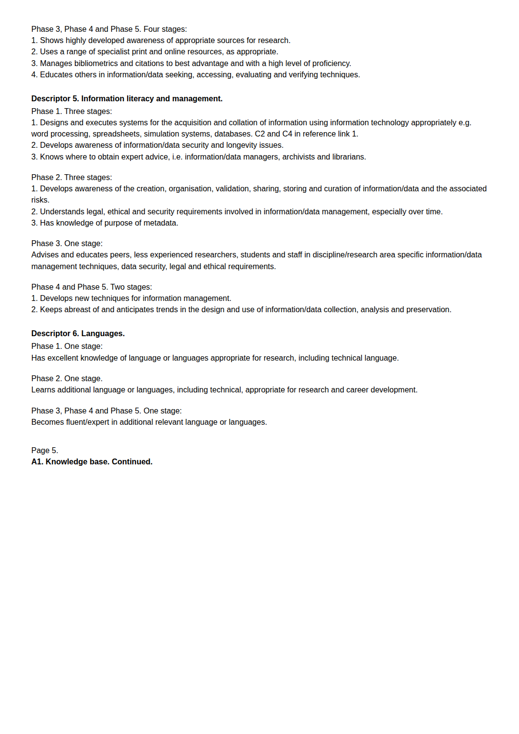Phase 3, Phase 4 and Phase 5. Four stages:
1. Shows highly developed awareness of appropriate sources for research.
2. Uses a range of specialist print and online resources, as appropriate.
3. Manages bibliometrics and citations to best advantage and with a high level of proficiency.
4. Educates others in information/data seeking, accessing, evaluating and verifying techniques.
Descriptor 5. Information literacy and management.
Phase 1. Three stages:
1. Designs and executes systems for the acquisition and collation of information using information technology appropriately e.g. word processing, spreadsheets, simulation systems, databases. C2 and C4 in reference link 1.
2. Develops awareness of information/data security and longevity issues.
3. Knows where to obtain expert advice, i.e. information/data managers, archivists and librarians.
Phase 2. Three stages:
1. Develops awareness of the creation, organisation, validation, sharing, storing and curation of information/data and the associated risks.
2. Understands legal, ethical and security requirements involved in information/data management, especially over time.
3. Has knowledge of purpose of metadata.
Phase 3. One stage:
Advises and educates peers, less experienced researchers, students and staff in discipline/research area specific information/data management techniques, data security, legal and ethical requirements.
Phase 4 and Phase 5. Two stages:
1. Develops new techniques for information management.
2. Keeps abreast of and anticipates trends in the design and use of information/data collection, analysis and preservation.
Descriptor 6. Languages.
Phase 1. One stage:
Has excellent knowledge of language or languages appropriate for research, including technical language.
Phase 2. One stage.
Learns additional language or languages, including technical, appropriate for research and career development.
Phase 3, Phase 4 and Phase 5. One stage:
Becomes fluent/expert in additional relevant language or languages.
Page 5.
A1. Knowledge base. Continued.